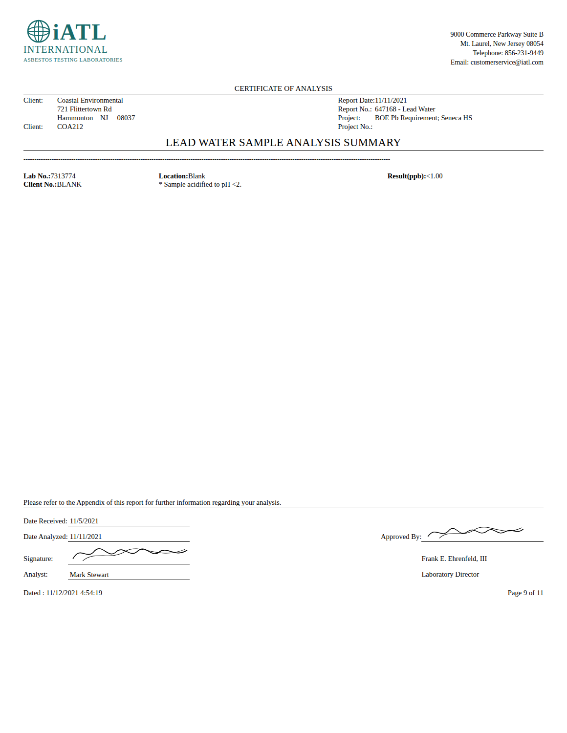9000 Commerce Parkway Suite B
Mt. Laurel, New Jersey 08054
Telephone: 856-231-9449
Email: customerservice@iatl.com
CERTIFICATE OF ANALYSIS
| Client: | Coastal Environmental | Report Date: | 11/11/2021 |
| | 721 Flittertown Rd | Report No.: | 647168 - Lead Water |
| | Hammonton NJ 08037 | Project: | BOE Pb Requirement; Seneca HS |
| Client: | COA212 | Project No.: | |
LEAD WATER SAMPLE ANALYSIS SUMMARY
-------------------------------------------------------------------------------------------------------------------------------------------------------------------------
| Lab No.: 7313774 | Location: Blank | Result(ppb): <1.00 |
| Client No.: BLANK | * Sample acidified to pH <2. | |
Please refer to the Appendix of this report for further information regarding your analysis.
| Date Received: | 11/5/2021 | Approved By: | |
| Date Analyzed: | 11/11/2021 |
| Signature: | | | Frank E. Ehrenfeld, III |
| Analyst: | Mark Stewart | | Laboratory Director |
Dated : 11/12/2021 4:54:19
Page 9 of 11